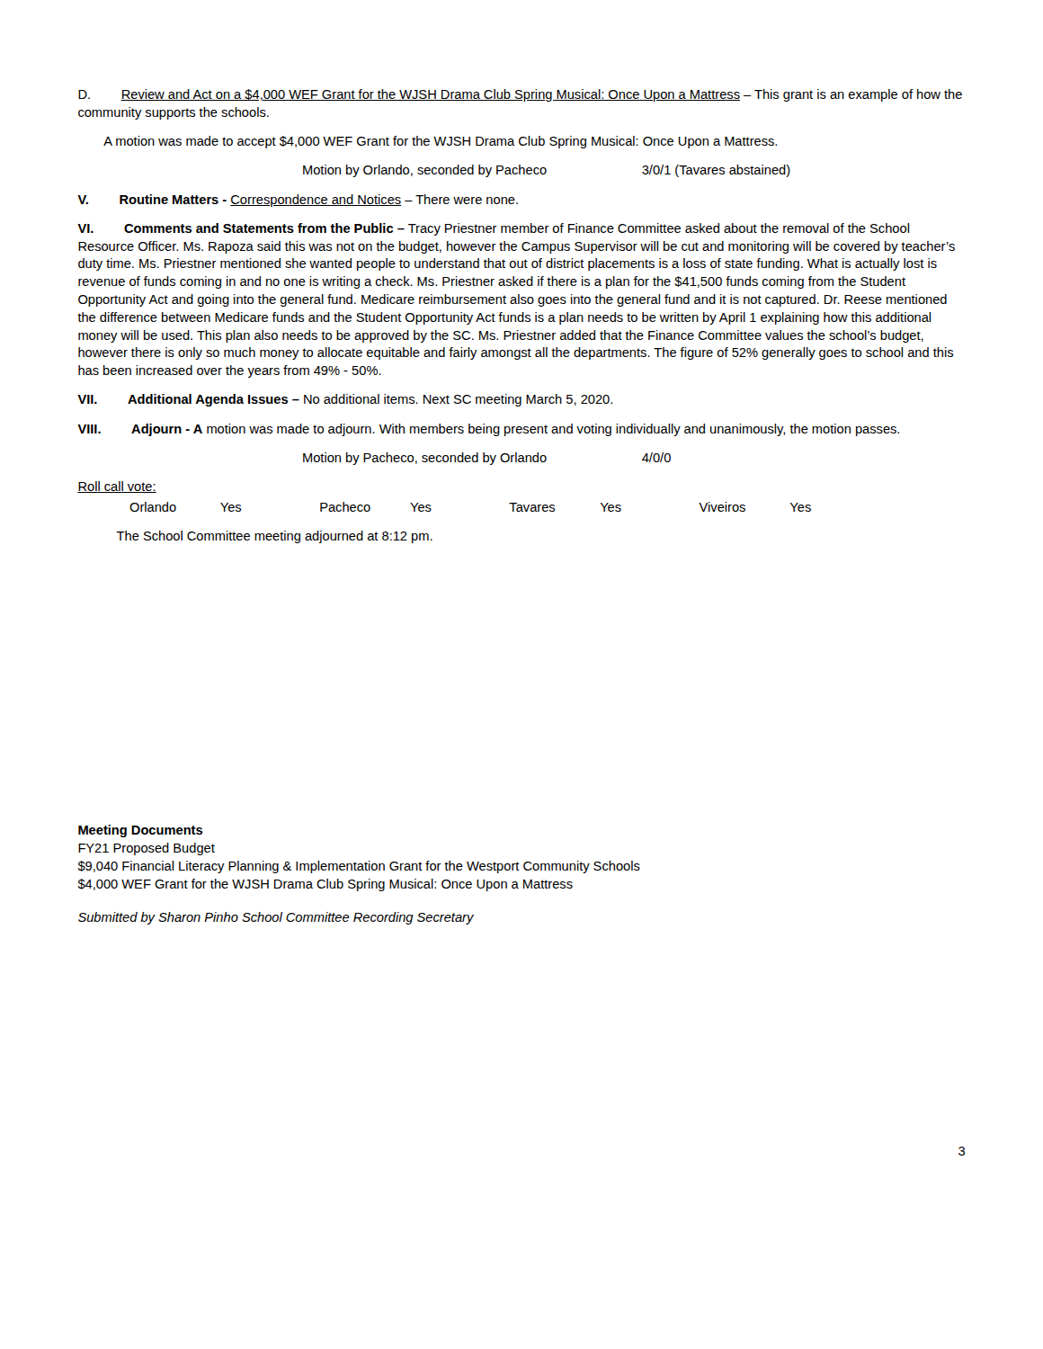D. Review and Act on a $4,000 WEF Grant for the WJSH Drama Club Spring Musical: Once Upon a Mattress – This grant is an example of how the community supports the schools.
A motion was made to accept $4,000 WEF Grant for the WJSH Drama Club Spring Musical: Once Upon a Mattress.
Motion by Orlando, seconded by Pacheco 3/0/1 (Tavares abstained)
V. Routine Matters - Correspondence and Notices – There were none.
VI. Comments and Statements from the Public – Tracy Priestner member of Finance Committee asked about the removal of the School Resource Officer. Ms. Rapoza said this was not on the budget, however the Campus Supervisor will be cut and monitoring will be covered by teacher’s duty time. Ms. Priestner mentioned she wanted people to understand that out of district placements is a loss of state funding. What is actually lost is revenue of funds coming in and no one is writing a check. Ms. Priestner asked if there is a plan for the $41,500 funds coming from the Student Opportunity Act and going into the general fund. Medicare reimbursement also goes into the general fund and it is not captured. Dr. Reese mentioned the difference between Medicare funds and the Student Opportunity Act funds is a plan needs to be written by April 1 explaining how this additional money will be used. This plan also needs to be approved by the SC. Ms. Priestner added that the Finance Committee values the school’s budget, however there is only so much money to allocate equitable and fairly amongst all the departments. The figure of 52% generally goes to school and this has been increased over the years from 49% - 50%.
VII. Additional Agenda Issues – No additional items. Next SC meeting March 5, 2020.
VIII. Adjourn - A motion was made to adjourn. With members being present and voting individually and unanimously, the motion passes.
Motion by Pacheco, seconded by Orlando 4/0/0
Roll call vote:
Orlando Yes Pacheco Yes Tavares Yes Viveiros Yes
The School Committee meeting adjourned at 8:12 pm.
Meeting Documents
FY21 Proposed Budget
$9,040 Financial Literacy Planning & Implementation Grant for the Westport Community Schools
$4,000 WEF Grant for the WJSH Drama Club Spring Musical: Once Upon a Mattress
Submitted by Sharon Pinho School Committee Recording Secretary
3